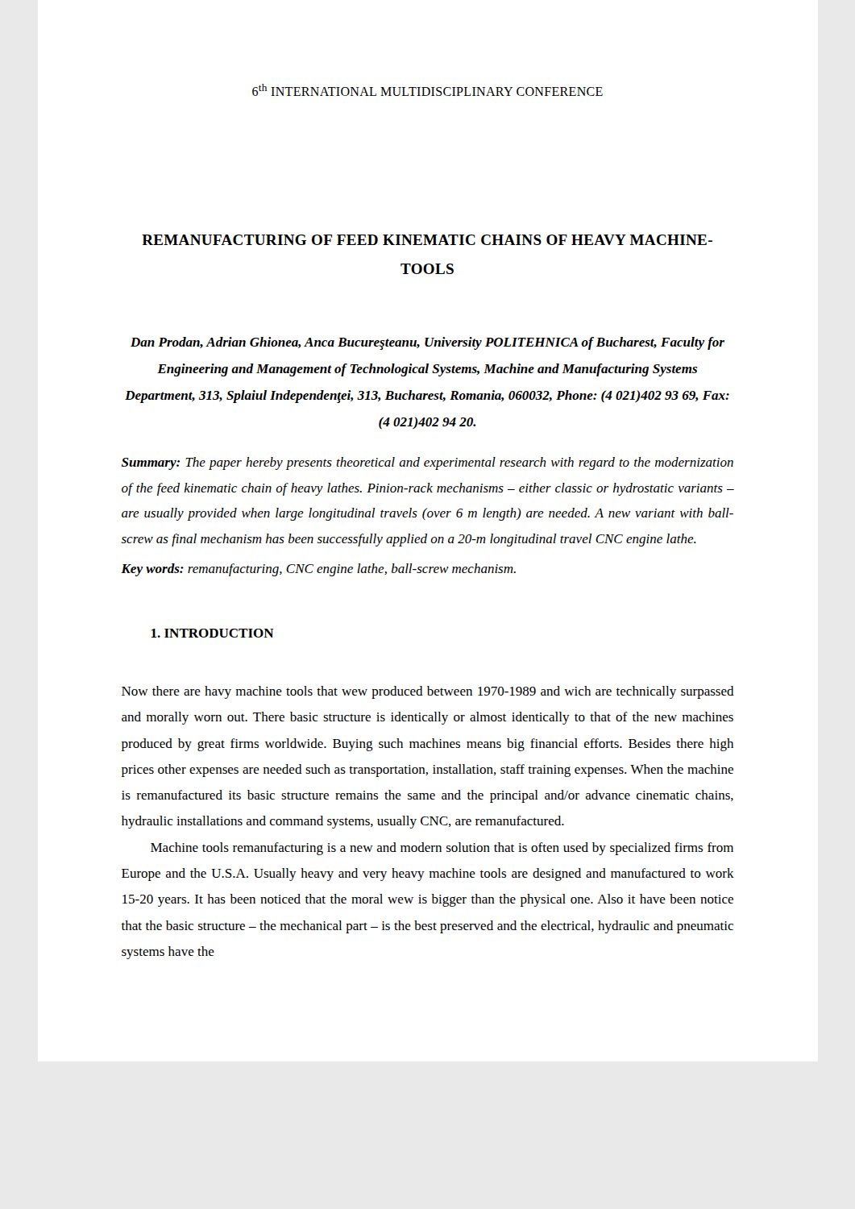6th INTERNATIONAL MULTIDISCIPLINARY CONFERENCE
Remanufacturing of Feed Kinematic Chains of Heavy Machine-Tools
Dan Prodan, Adrian Ghionea, Anca Bucureşteanu, University POLITEHNICA of Bucharest, Faculty for Engineering and Management of Technological Systems, Machine and Manufacturing Systems Department, 313, Splaiul Independenţei, 313, Bucharest, Romania, 060032, Phone: (4 021)402 93 69, Fax: (4 021)402 94 20.
Summary: The paper hereby presents theoretical and experimental research with regard to the modernization of the feed kinematic chain of heavy lathes. Pinion-rack mechanisms – either classic or hydrostatic variants – are usually provided when large longitudinal travels (over 6 m length) are needed. A new variant with ball-screw as final mechanism has been successfully applied on a 20-m longitudinal travel CNC engine lathe.
Key words: remanufacturing, CNC engine lathe, ball-screw mechanism.
1. INTRODUCTION
Now there are havy machine tools that wew produced between 1970-1989 and wich are technically surpassed and morally worn out. There basic structure is identically or almost identically to that of the new machines produced by great firms worldwide. Buying such machines means big financial efforts. Besides there high prices other expenses are needed such as transportation, installation, staff training expenses. When the machine is remanufactured its basic structure remains the same and the principal and/or advance cinematic chains, hydraulic installations and command systems, usually CNC, are remanufactured.
Machine tools remanufacturing is a new and modern solution that is often used by specialized firms from Europe and the U.S.A. Usually heavy and very heavy machine tools are designed and manufactured to work 15-20 years. It has been noticed that the moral wew is bigger than the physical one. Also it have been notice that the basic structure – the mechanical part – is the best preserved and the electrical, hydraulic and pneumatic systems have the